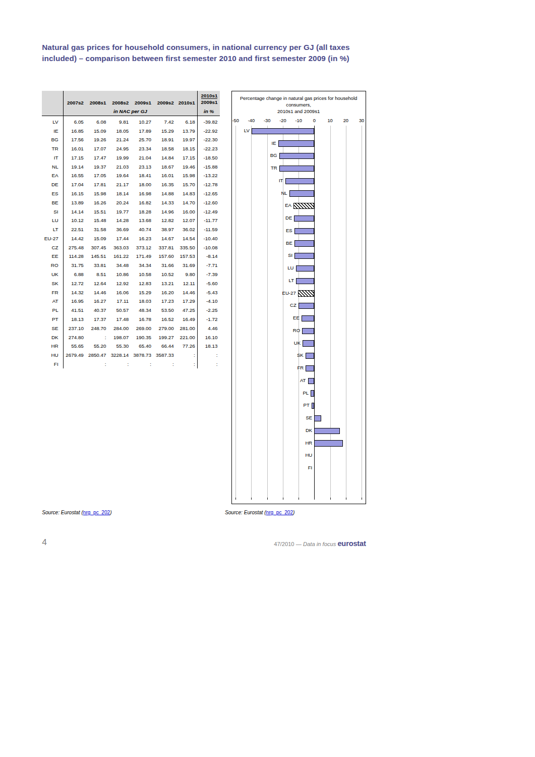Natural gas prices for household consumers, in national currency per GJ (all taxes included) – comparison between first semester 2010 and first semester 2009 (in %)
| | 2007s2 | 2008s1 | 2008s2 | 2009s1 | 2009s2 | 2010s1 | 2010s1 2009s1 |
| --- | --- | --- | --- | --- | --- | --- | --- |
| | in NAC per GJ | in % |
| LV | 6.05 | 6.08 | 9.81 | 10.27 | 7.42 | 6.18 | -39.82 |
| IE | 16.85 | 15.09 | 18.05 | 17.89 | 15.29 | 13.79 | -22.92 |
| BG | 17.56 | 19.26 | 21.24 | 25.70 | 18.91 | 19.97 | -22.30 |
| TR | 16.01 | 17.07 | 24.95 | 23.34 | 18.58 | 18.15 | -22.23 |
| IT | 17.15 | 17.47 | 19.99 | 21.04 | 14.84 | 17.15 | -18.50 |
| NL | 19.14 | 19.37 | 21.03 | 23.13 | 18.67 | 19.46 | -15.88 |
| EA | 16.55 | 17.05 | 19.64 | 18.41 | 16.01 | 15.98 | -13.22 |
| DE | 17.04 | 17.81 | 21.17 | 18.00 | 16.35 | 15.70 | -12.78 |
| ES | 16.15 | 15.98 | 18.14 | 16.98 | 14.88 | 14.83 | -12.65 |
| BE | 13.89 | 16.26 | 20.24 | 16.82 | 14.33 | 14.70 | -12.60 |
| SI | 14.14 | 15.51 | 19.77 | 18.28 | 14.96 | 16.00 | -12.49 |
| LU | 10.12 | 15.48 | 14.28 | 13.68 | 12.82 | 12.07 | -11.77 |
| LT | 22.51 | 31.58 | 36.69 | 40.74 | 38.97 | 36.02 | -11.59 |
| EU-27 | 14.42 | 15.09 | 17.44 | 16.23 | 14.67 | 14.54 | -10.40 |
| CZ | 275.48 | 307.45 | 363.03 | 373.12 | 337.81 | 335.50 | -10.08 |
| EE | 114.28 | 145.51 | 161.22 | 171.49 | 157.60 | 157.53 | -8.14 |
| RO | 31.75 | 33.81 | 34.48 | 34.34 | 31.66 | 31.69 | -7.71 |
| UK | 6.88 | 8.51 | 10.86 | 10.58 | 10.52 | 9.80 | -7.39 |
| SK | 12.72 | 12.64 | 12.92 | 12.83 | 13.21 | 12.11 | -5.60 |
| FR | 14.32 | 14.46 | 16.06 | 15.29 | 16.20 | 14.46 | -5.43 |
| AT | 16.95 | 16.27 | 17.11 | 18.03 | 17.23 | 17.29 | -4.10 |
| PL | 41.51 | 40.37 | 50.57 | 48.34 | 53.50 | 47.25 | -2.25 |
| PT | 18.13 | 17.37 | 17.48 | 16.78 | 16.52 | 16.49 | -1.72 |
| SE | 237.10 | 248.70 | 284.00 | 269.00 | 279.00 | 281.00 | 4.46 |
| DK | 274.80 | : | 198.07 | 190.35 | 199.27 | 221.00 | 16.10 |
| HR | 55.65 | 55.20 | 55.30 | 65.40 | 66.44 | 77.26 | 18.13 |
| HU | 2679.49 | 2850.47 | 3228.14 | 3878.73 | 3587.33 | : | : |
| FI | | : | : | : | : | : | : |
Percentage change in natural gas prices for household consumers,
2010s1 and 2009s1
-50 -40 -30 -20 -10 0 10 20 30
LV
IE
BG
TR
IT
NL
EA
DE
ES
BE
SI
LU
LT
EU-27
CZ
EE
RO
UK
SK
FR
AT
PL
PT
SE
DK
HR
HU
FI
Source: Eurostat (nrg_pc_202)
Source: Eurostat (nrg_pc_202)
4
47/2010 — Data in focus eurostat